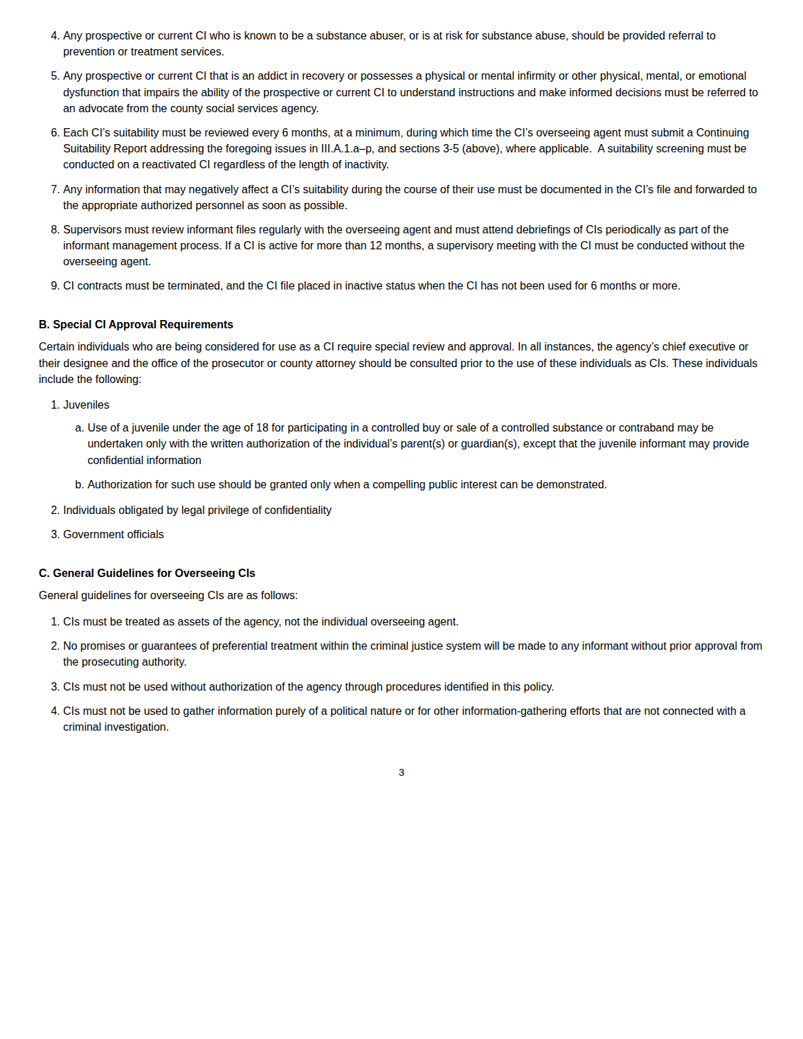Any prospective or current CI who is known to be a substance abuser, or is at risk for substance abuse, should be provided referral to prevention or treatment services.
Any prospective or current CI that is an addict in recovery or possesses a physical or mental infirmity or other physical, mental, or emotional dysfunction that impairs the ability of the prospective or current CI to understand instructions and make informed decisions must be referred to an advocate from the county social services agency.
Each CI’s suitability must be reviewed every 6 months, at a minimum, during which time the CI’s overseeing agent must submit a Continuing Suitability Report addressing the foregoing issues in III.A.1.a–p, and sections 3-5 (above), where applicable. A suitability screening must be conducted on a reactivated CI regardless of the length of inactivity.
Any information that may negatively affect a CI’s suitability during the course of their use must be documented in the CI’s file and forwarded to the appropriate authorized personnel as soon as possible.
Supervisors must review informant files regularly with the overseeing agent and must attend debriefings of CIs periodically as part of the informant management process. If a CI is active for more than 12 months, a supervisory meeting with the CI must be conducted without the overseeing agent.
CI contracts must be terminated, and the CI file placed in inactive status when the CI has not been used for 6 months or more.
B. Special CI Approval Requirements
Certain individuals who are being considered for use as a CI require special review and approval. In all instances, the agency’s chief executive or their designee and the office of the prosecutor or county attorney should be consulted prior to the use of these individuals as CIs. These individuals include the following:
Juveniles
Use of a juvenile under the age of 18 for participating in a controlled buy or sale of a controlled substance or contraband may be undertaken only with the written authorization of the individual’s parent(s) or guardian(s), except that the juvenile informant may provide confidential information
Authorization for such use should be granted only when a compelling public interest can be demonstrated.
Individuals obligated by legal privilege of confidentiality
Government officials
C. General Guidelines for Overseeing CIs
General guidelines for overseeing CIs are as follows:
CIs must be treated as assets of the agency, not the individual overseeing agent.
No promises or guarantees of preferential treatment within the criminal justice system will be made to any informant without prior approval from the prosecuting authority.
CIs must not be used without authorization of the agency through procedures identified in this policy.
CIs must not be used to gather information purely of a political nature or for other information-gathering efforts that are not connected with a criminal investigation.
3